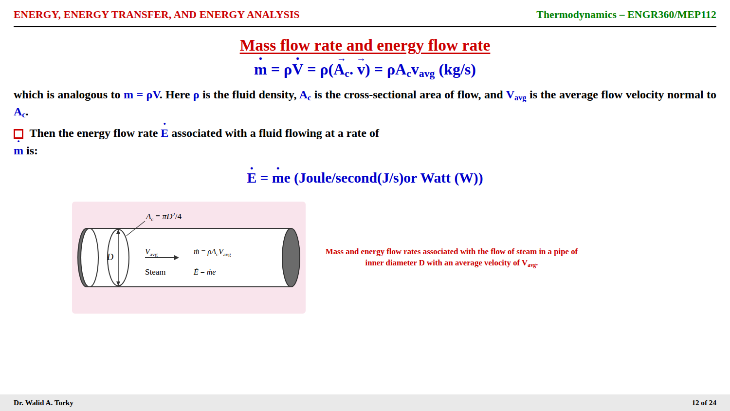Energy, Energy Transfer, and Energy Analysis Thermodynamics – ENGR360/MEP112
Mass flow rate and energy flow rate
m = ρV = ρ(Ac. v) = ρAcvavg (kg/s)
which is analogous to m = ρV. Here ρ is the fluid density, Ac is the cross-sectional area of flow, and Vavg is the average flow velocity normal to Ac.
Then the energy flow rate E associated with a fluid flowing at a rate of
m is:
E = me (Joule/second(J/s)or Watt (W))
D Ac = πD2/4 Vavg ṁ = ρAcVavg Steam Ė = ṁe
Mass and energy flow rates associated with the flow of steam in a pipe of inner diameter D with an average velocity of Vavg.
Dr. Walid A. Torky 12 of 24